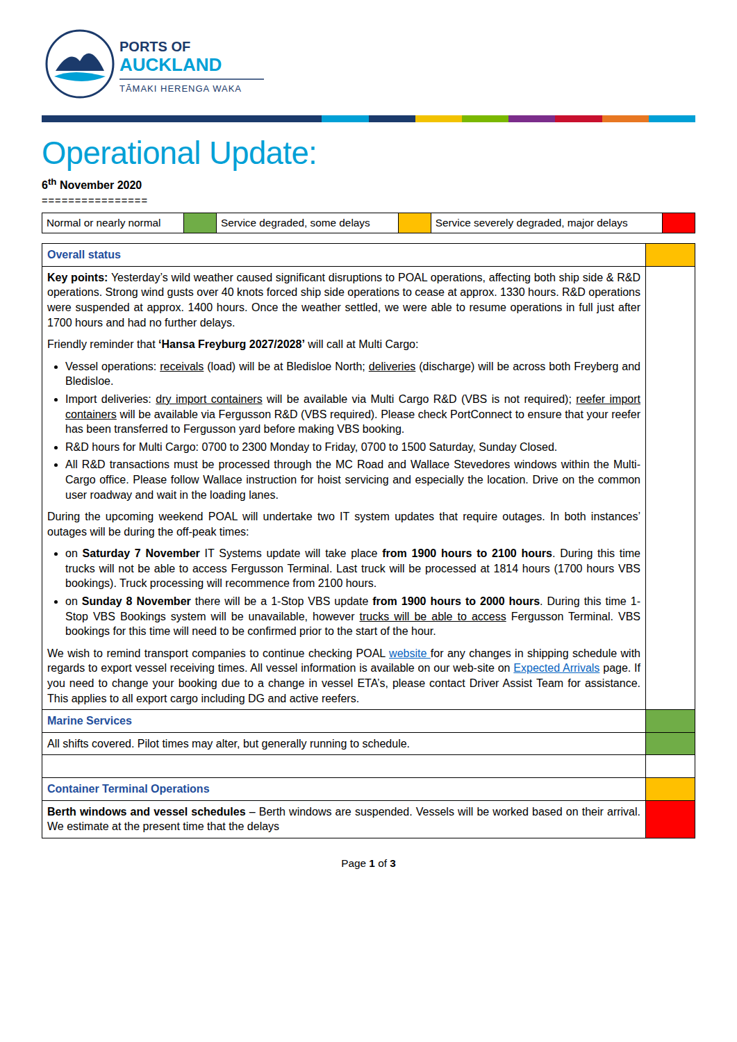PORTS OF AUCKLAND TĀMAKI HERENGA WAKA
Operational Update:
6th November 2020
================
| Normal or nearly normal | | Service degraded, some delays | | Service severely degraded, major delays | |
| Overall status | |
| Key points: Yesterday’s wild weather caused significant disruptions to POAL operations, affecting both ship side & R&D operations. Strong wind gusts over 40 knots forced ship side operations to cease at approx. 1330 hours. R&D operations were suspended at approx. 1400 hours. Once the weather settled, we were able to resume operations in full just after 1700 hours and had no further delays. Friendly reminder that ‘Hansa Freyburg 2027/2028’ will call at Multi Cargo: Vessel operations: receivals (load) will be at Bledisloe North; deliveries (discharge) will be across both Freyberg and Bledisloe. Import deliveries: dry import containers will be available via Multi Cargo R&D (VBS is not required); reefer import containers will be available via Fergusson R&D (VBS required). Please check PortConnect to ensure that your reefer has been transferred to Fergusson yard before making VBS booking. R&D hours for Multi Cargo: 0700 to 2300 Monday to Friday, 0700 to 1500 Saturday, Sunday Closed. All R&D transactions must be processed through the MC Road and Wallace Stevedores windows within the Multi-Cargo office. Please follow Wallace instruction for hoist servicing and especially the location. Drive on the common user roadway and wait in the loading lanes. During the upcoming weekend POAL will undertake two IT system updates that require outages. In both instances’ outages will be during the off-peak times: on Saturday 7 November IT Systems update will take place from 1900 hours to 2100 hours . During this time trucks will not be able to access Fergusson Terminal. Last truck will be processed at 1814 hours (1700 hours VBS bookings). Truck processing will recommence from 2100 hours. on Sunday 8 November there will be a 1-Stop VBS update from 1900 hours to 2000 hours . During this time 1-Stop VBS Bookings system will be unavailable, however trucks will be able to access Fergusson Terminal. VBS bookings for this time will need to be confirmed prior to the start of the hour. We wish to remind transport companies to continue checking POAL website for any changes in shipping schedule with regards to export vessel receiving times. All vessel information is available on our web-site on Expected Arrivals page. If you need to change your booking due to a change in vessel ETA’s, please contact Driver Assist Team for assistance. This applies to all export cargo including DG and active reefers. | |
| Marine Services | |
| All shifts covered. Pilot times may alter, but generally running to schedule. | |
| Container Terminal Operations | |
| Berth windows and vessel schedules – Berth windows are suspended. Vessels will be worked based on their arrival. We estimate at the present time that the delays | |
Page 1 of 3